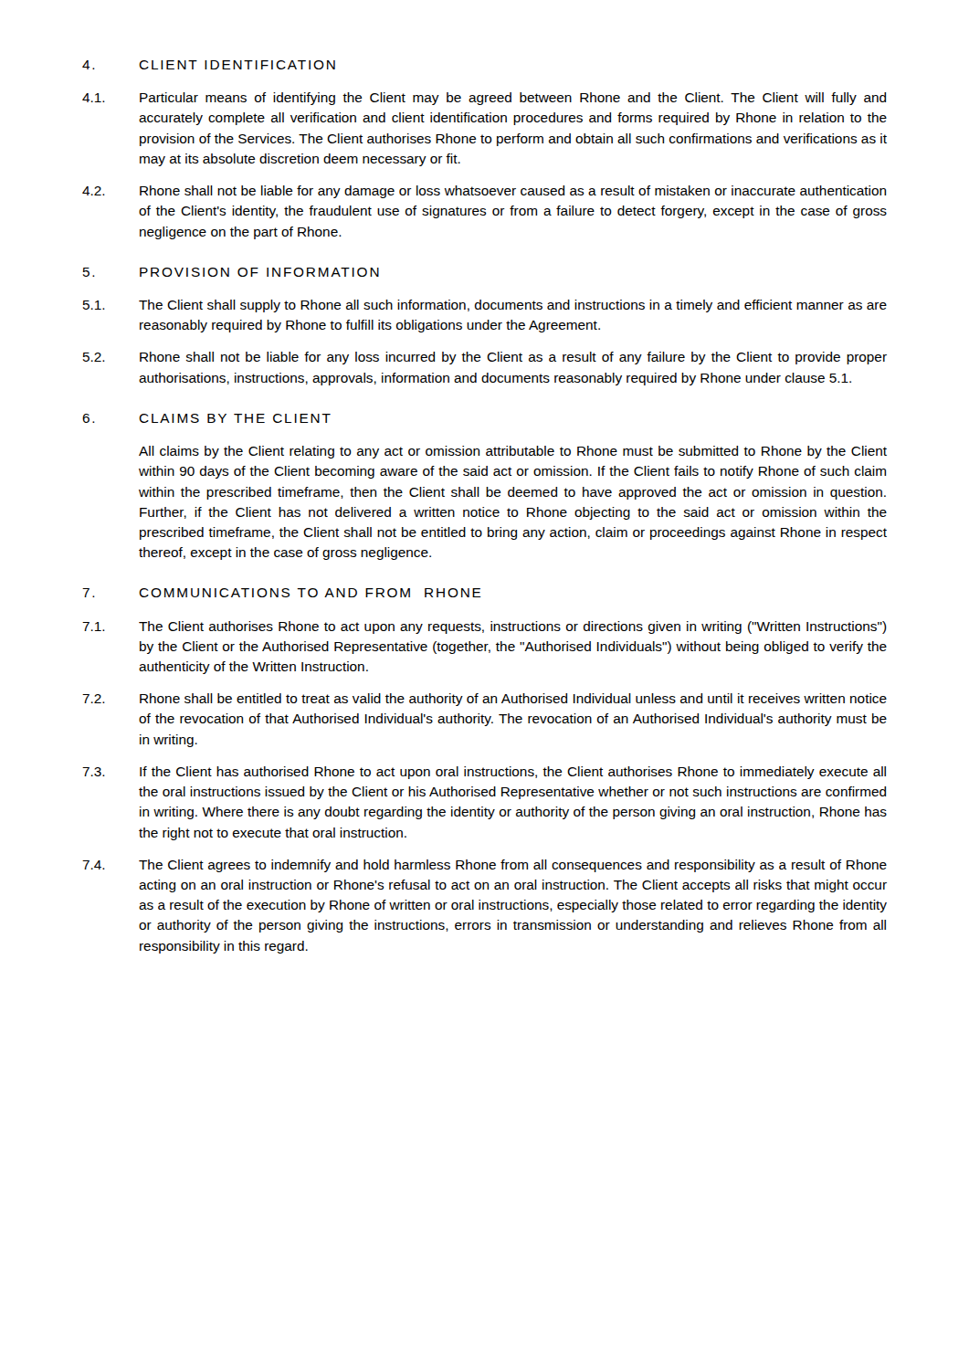4.
Client Identification
4.1.
Particular means of identifying the Client may be agreed between Rhone and the Client. The Client will fully and accurately complete all verification and client identification procedures and forms required by Rhone in relation to the provision of the Services. The Client authorises Rhone to perform and obtain all such confirmations and verifications as it may at its absolute discretion deem necessary or fit.
4.2.
Rhone shall not be liable for any damage or loss whatsoever caused as a result of mistaken or inaccurate authentication of the Client's identity, the fraudulent use of signatures or from a failure to detect forgery, except in the case of gross negligence on the part of Rhone.
5.
Provision of Information
5.1.
The Client shall supply to Rhone all such information, documents and instructions in a timely and efficient manner as are reasonably required by Rhone to fulfill its obligations under the Agreement.
5.2.
Rhone shall not be liable for any loss incurred by the Client as a result of any failure by the Client to provide proper authorisations, instructions, approvals, information and documents reasonably required by Rhone under clause 5.1.
6.
Claims by the Client
All claims by the Client relating to any act or omission attributable to Rhone must be submitted to Rhone by the Client within 90 days of the Client becoming aware of the said act or omission. If the Client fails to notify Rhone of such claim within the prescribed timeframe, then the Client shall be deemed to have approved the act or omission in question. Further, if the Client has not delivered a written notice to Rhone objecting to the said act or omission within the prescribed timeframe, the Client shall not be entitled to bring any action, claim or proceedings against Rhone in respect thereof, except in the case of gross negligence.
7.
Communications to and from Rhone
7.1.
The Client authorises Rhone to act upon any requests, instructions or directions given in writing ("Written Instructions") by the Client or the Authorised Representative (together, the "Authorised Individuals") without being obliged to verify the authenticity of the Written Instruction.
7.2.
Rhone shall be entitled to treat as valid the authority of an Authorised Individual unless and until it receives written notice of the revocation of that Authorised Individual's authority. The revocation of an Authorised Individual's authority must be in writing.
7.3.
If the Client has authorised Rhone to act upon oral instructions, the Client authorises Rhone to immediately execute all the oral instructions issued by the Client or his Authorised Representative whether or not such instructions are confirmed in writing. Where there is any doubt regarding the identity or authority of the person giving an oral instruction, Rhone has the right not to execute that oral instruction.
7.4.
The Client agrees to indemnify and hold harmless Rhone from all consequences and responsibility as a result of Rhone acting on an oral instruction or Rhone's refusal to act on an oral instruction. The Client accepts all risks that might occur as a result of the execution by Rhone of written or oral instructions, especially those related to error regarding the identity or authority of the person giving the instructions, errors in transmission or understanding and relieves Rhone from all responsibility in this regard.